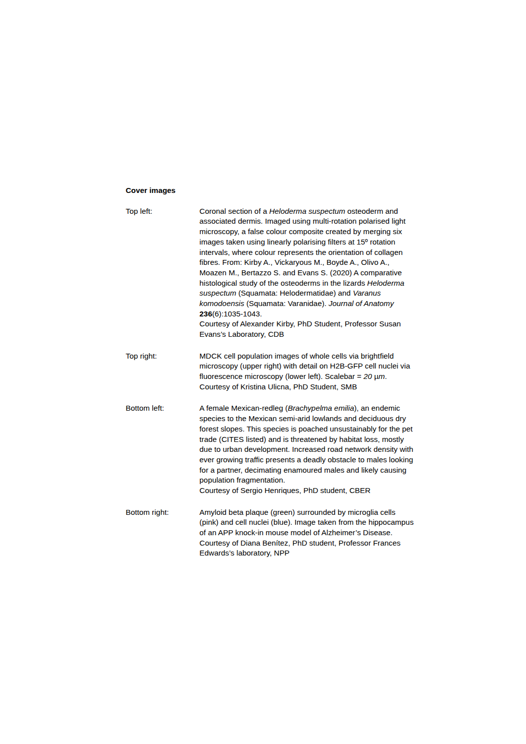Cover images
Top left:
Coronal section of a Heloderma suspectum osteoderm and associated dermis. Imaged using multi-rotation polarised light microscopy, a false colour composite created by merging six images taken using linearly polarising filters at 15º rotation intervals, where colour represents the orientation of collagen fibres. From: Kirby A., Vickaryous M., Boyde A., Olivo A., Moazen M., Bertazzo S. and Evans S. (2020) A comparative histological study of the osteoderms in the lizards Heloderma suspectum (Squamata: Helodermatidae) and Varanus komodoensis (Squamata: Varanidae). Journal of Anatomy 236(6):1035-1043.
Courtesy of Alexander Kirby, PhD Student, Professor Susan Evans’s Laboratory, CDB
Top right:
MDCK cell population images of whole cells via brightfield microscopy (upper right) with detail on H2B-GFP cell nuclei via fluorescence microscopy (lower left). Scalebar = 20 µm.
Courtesy of Kristina Ulicna, PhD Student, SMB
Bottom left:
A female Mexican-redleg (Brachypelma emilia), an endemic species to the Mexican semi-arid lowlands and deciduous dry forest slopes. This species is poached unsustainably for the pet trade (CITES listed) and is threatened by habitat loss, mostly due to urban development. Increased road network density with ever growing traffic presents a deadly obstacle to males looking for a partner, decimating enamoured males and likely causing population fragmentation.
Courtesy of Sergio Henriques, PhD student, CBER
Bottom right:
Amyloid beta plaque (green) surrounded by microglia cells (pink) and cell nuclei (blue). Image taken from the hippocampus of an APP knock-in mouse model of Alzheimer’s Disease.
Courtesy of Diana Benítez, PhD student, Professor Frances Edwards’s laboratory, NPP